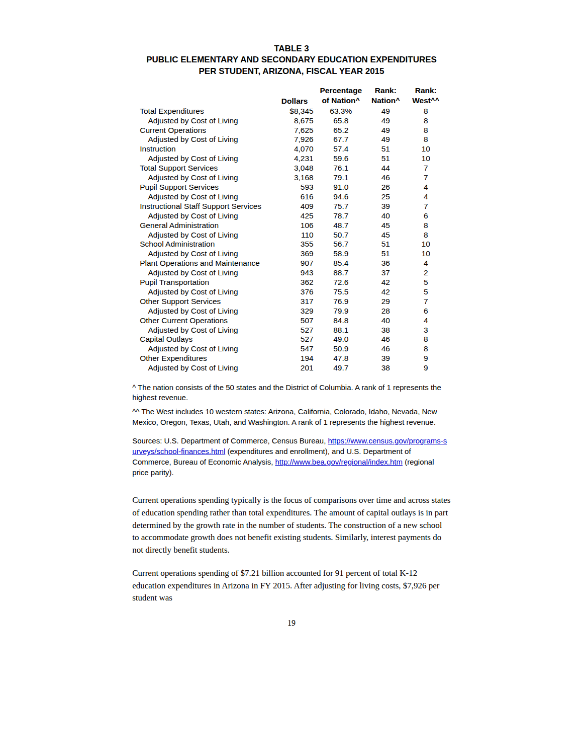TABLE 3
PUBLIC ELEMENTARY AND SECONDARY EDUCATION EXPENDITURES
PER STUDENT, ARIZONA, FISCAL YEAR 2015
| | | Percentage | Rank: | Rank: |
| --- | --- | --- | --- | --- |
| | Dollars | of Nation ^ | Nation ^ | West ^^ |
| Total Expenditures | $8,345 | 63.3% | 49 | 8 |
| Adjusted by Cost of Living | 8,675 | 65.8 | 49 | 8 |
| Current Operations | 7,625 | 65.2 | 49 | 8 |
| Adjusted by Cost of Living | 7,926 | 67.7 | 49 | 8 |
| Instruction | 4,070 | 57.4 | 51 | 10 |
| Adjusted by Cost of Living | 4,231 | 59.6 | 51 | 10 |
| Total Support Services | 3,048 | 76.1 | 44 | 7 |
| Adjusted by Cost of Living | 3,168 | 79.1 | 46 | 7 |
| Pupil Support Services | 593 | 91.0 | 26 | 4 |
| Adjusted by Cost of Living | 616 | 94.6 | 25 | 4 |
| Instructional Staff Support Services | 409 | 75.7 | 39 | 7 |
| Adjusted by Cost of Living | 425 | 78.7 | 40 | 6 |
| General Administration | 106 | 48.7 | 45 | 8 |
| Adjusted by Cost of Living | 110 | 50.7 | 45 | 8 |
| School Administration | 355 | 56.7 | 51 | 10 |
| Adjusted by Cost of Living | 369 | 58.9 | 51 | 10 |
| Plant Operations and Maintenance | 907 | 85.4 | 36 | 4 |
| Adjusted by Cost of Living | 943 | 88.7 | 37 | 2 |
| Pupil Transportation | 362 | 72.6 | 42 | 5 |
| Adjusted by Cost of Living | 376 | 75.5 | 42 | 5 |
| Other Support Services | 317 | 76.9 | 29 | 7 |
| Adjusted by Cost of Living | 329 | 79.9 | 28 | 6 |
| Other Current Operations | 507 | 84.8 | 40 | 4 |
| Adjusted by Cost of Living | 527 | 88.1 | 38 | 3 |
| Capital Outlays | 527 | 49.0 | 46 | 8 |
| Adjusted by Cost of Living | 547 | 50.9 | 46 | 8 |
| Other Expenditures | 194 | 47.8 | 39 | 9 |
| Adjusted by Cost of Living | 201 | 49.7 | 38 | 9 |
^ The nation consists of the 50 states and the District of Columbia. A rank of 1 represents the highest revenue.
^^ The West includes 10 western states: Arizona, California, Colorado, Idaho, Nevada, New Mexico, Oregon, Texas, Utah, and Washington. A rank of 1 represents the highest revenue.
Sources: U.S. Department of Commerce, Census Bureau, https://www.census.gov/programs-surveys/school-finances.html (expenditures and enrollment), and U.S. Department of Commerce, Bureau of Economic Analysis, http://www.bea.gov/regional/index.htm (regional price parity).
Current operations spending typically is the focus of comparisons over time and across states of education spending rather than total expenditures. The amount of capital outlays is in part determined by the growth rate in the number of students. The construction of a new school to accommodate growth does not benefit existing students. Similarly, interest payments do not directly benefit students.
Current operations spending of $7.21 billion accounted for 91 percent of total K-12 education expenditures in Arizona in FY 2015. After adjusting for living costs, $7,926 per student was
19